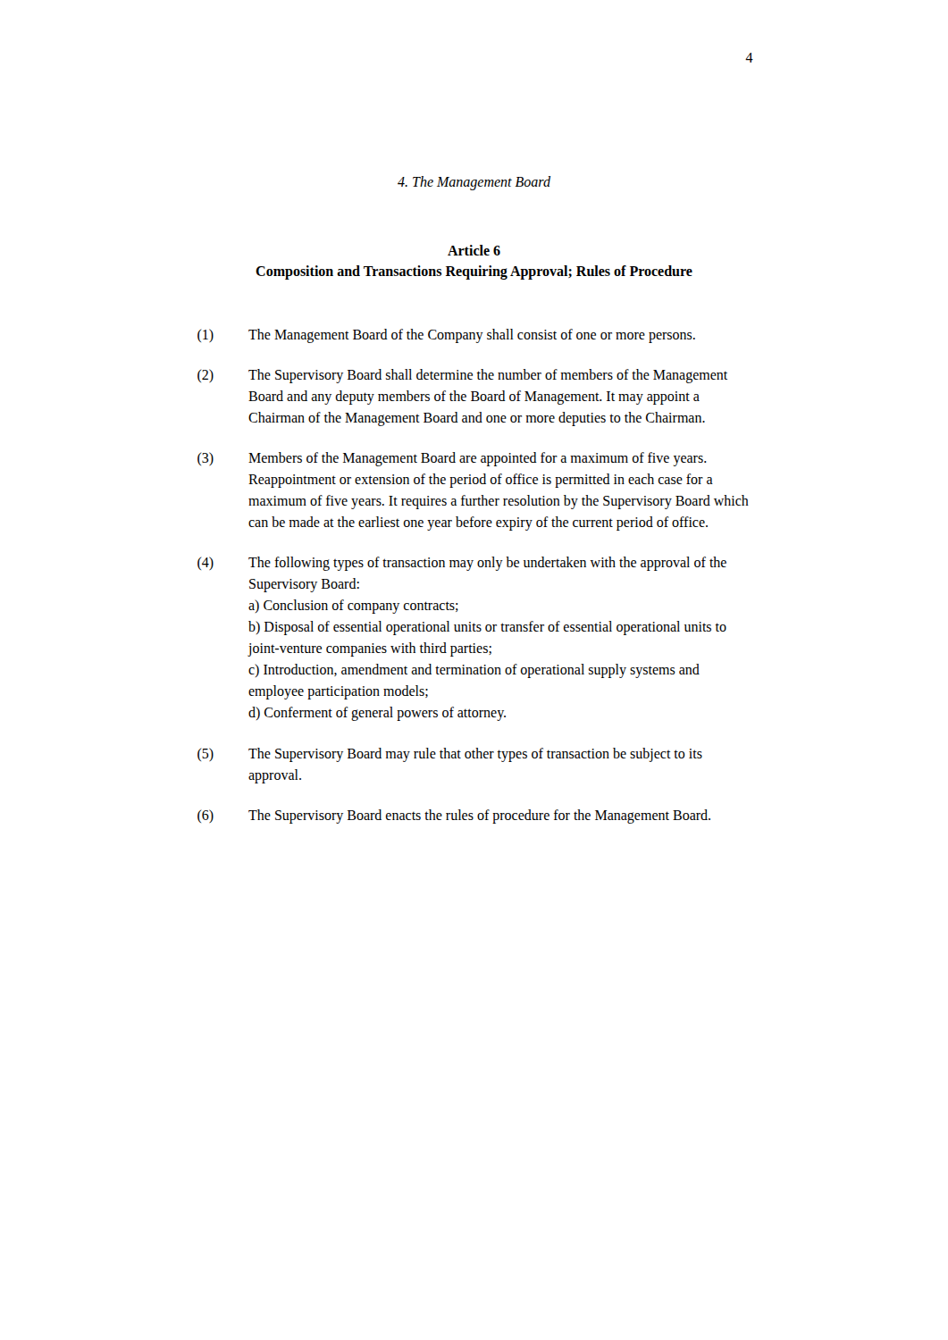4
4. The Management Board
Article 6 Composition and Transactions Requiring Approval; Rules of Procedure
(1)
The Management Board of the Company shall consist of one or more persons.
(2)
The Supervisory Board shall determine the number of members of the Management Board and any deputy members of the Board of Management. It may appoint a Chairman of the Management Board and one or more deputies to the Chairman.
(3)
Members of the Management Board are appointed for a maximum of five years. Reappointment or extension of the period of office is permitted in each case for a maximum of five years. It requires a further resolution by the Supervisory Board which can be made at the earliest one year before expiry of the current period of office.
(4)
The following types of transaction may only be undertaken with the approval of the Supervisory Board:
a) Conclusion of company contracts;
b) Disposal of essential operational units or transfer of essential operational units to joint-venture companies with third parties;
c) Introduction, amendment and termination of operational supply systems and employee participation models;
d) Conferment of general powers of attorney.
(5)
The Supervisory Board may rule that other types of transaction be subject to its approval.
(6)
The Supervisory Board enacts the rules of procedure for the Management Board.